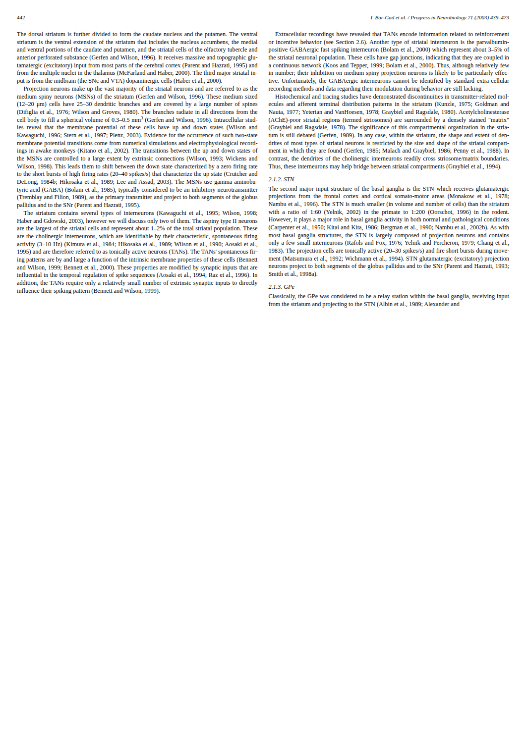442 I. Bar-Gad et al. / Progress in Neurobiology 71 (2003) 439–473
The dorsal striatum is further divided to form the caudate nucleus and the putamen. The ventral striatum is the ventral extension of the striatum that includes the nucleus accumbens, the medial and ventral portions of the caudate and putamen, and the striatal cells of the olfactory tubercle and anterior perforated substance (Gerfen and Wilson, 1996). It receives massive and topographic glutamatergic (excitatory) input from most parts of the cerebral cortex (Parent and Hazrati, 1995) and from the multiple nuclei in the thalamus (McFarland and Haber, 2000). The third major striatal input is from the midbrain (the SNc and VTA) dopaminergic cells (Haber et al., 2000).
Projection neurons make up the vast majority of the striatal neurons and are referred to as the medium spiny neurons (MSNs) of the striatum (Gerfen and Wilson, 1996). These medium sized (12–20 μm) cells have 25–30 dendritic branches and are covered by a large number of spines (Difiglia et al., 1976; Wilson and Groves, 1980). The branches radiate in all directions from the cell body to fill a spherical volume of 0.3–0.5 mm3 (Gerfen and Wilson, 1996). Intracellular studies reveal that the membrane potential of these cells have up and down states (Wilson and Kawaguchi, 1996; Stern et al., 1997; Plenz, 2003). Evidence for the occurrence of such two-state membrane potential transitions come from numerical simulations and electrophysiological recordings in awake monkeys (Kitano et al., 2002). The transitions between the up and down states of the MSNs are controlled to a large extent by extrinsic connections (Wilson, 1993; Wickens and Wilson, 1998). This leads them to shift between the down state characterized by a zero firing rate to the short bursts of high firing rates (20–40 spikes/s) that characterize the up state (Crutcher and DeLong, 1984b; Hikosaka et al., 1989; Lee and Assad, 2003). The MSNs use gamma aminobutyric acid (GABA) (Bolam et al., 1985), typically considered to be an inhibitory neurotransmitter (Tremblay and Filion, 1989), as the primary transmitter and project to both segments of the globus pallidus and to the SNr (Parent and Hazrati, 1995).
The striatum contains several types of interneurons (Kawaguchi et al., 1995; Wilson, 1998; Haber and Gdowski, 2003), however we will discuss only two of them. The aspiny type II neurons are the largest of the striatal cells and represent about 1–2% of the total striatal population. These are the cholinergic interneurons, which are identifiable by their characteristic, spontaneous firing activity (3–10 Hz) (Kimura et al., 1984; Hikosaka et al., 1989; Wilson et al., 1990; Aosaki et al., 1995) and are therefore referred to as tonically active neurons (TANs). The TANs' spontaneous firing patterns are by and large a function of the intrinsic membrane properties of these cells (Bennett and Wilson, 1999; Bennett et al., 2000). These properties are modified by synaptic inputs that are influential in the temporal regulation of spike sequences (Aosaki et al., 1994; Raz et al., 1996). In addition, the TANs require only a relatively small number of extrinsic synaptic inputs to directly influence their spiking pattern (Bennett and Wilson, 1999).
Extracellular recordings have revealed that TANs encode information related to reinforcement or incentive behavior (see Section 2.6). Another type of striatal interneuron is the parvalbumin-positive GABAergic fast spiking interneuron (Bolam et al., 2000) which represent about 3–5% of the striatal neuronal population. These cells have gap junctions, indicating that they are coupled in a continuous network (Koos and Tepper, 1999; Bolam et al., 2000). Thus, although relatively few in number; their inhibition on medium spiny projection neurons is likely to be particularly effective. Unfortunately, the GABAergic interneurons cannot be identified by standard extra-cellular recording methods and data regarding their modulation during behavior are still lacking.
Histochemical and tracing studies have demonstrated discontinuities in transmitter-related molecules and afferent terminal distribution patterns in the striatum (Kunzle, 1975; Goldman and Nauta, 1977; Yeterian and VanHoesen, 1978; Graybiel and Ragsdale, 1980). Acetylcholinesterase (AChE)-poor striatal regions (termed striosomes) are surrounded by a densely stained "matrix" (Graybiel and Ragsdale, 1978). The significance of this compartmental organization in the striatum is still debated (Gerfen, 1989). In any case, within the striatum, the shape and extent of dendrites of most types of striatal neurons is restricted by the size and shape of the striatal compartment in which they are found (Gerfen, 1985; Malach and Graybiel, 1986; Penny et al., 1988). In contrast, the dendrites of the cholinergic interneurons readily cross striosome/matrix boundaries. Thus, these interneurons may help bridge between striatal compartments (Graybiel et al., 1994).
2.1.2. STN
The second major input structure of the basal ganglia is the STN which receives glutamatergic projections from the frontal cortex and cortical somato-motor areas (Monakow et al., 1978; Nambu et al., 1996). The STN is much smaller (in volume and number of cells) than the striatum with a ratio of 1:60 (Yelnik, 2002) in the primate to 1:200 (Oorschot, 1996) in the rodent. However, it plays a major role in basal ganglia activity in both normal and pathological conditions (Carpenter et al., 1950; Kitai and Kita, 1986; Bergman et al., 1990; Nambu et al., 2002b). As with most basal ganglia structures, the STN is largely composed of projection neurons and contains only a few small interneurons (Rafols and Fox, 1976; Yelnik and Percheron, 1979; Chang et al., 1983). The projection cells are tonically active (20–30 spikes/s) and fire short bursts during movement (Matsumura et al., 1992; Wichmann et al., 1994). STN glutamatergic (excitatory) projection neurons project to both segments of the globus pallidus and to the SNr (Parent and Hazrati, 1993; Smith et al., 1998a).
2.1.3. GPe
Classically, the GPe was considered to be a relay station within the basal ganglia, receiving input from the striatum and projecting to the STN (Albin et al., 1989; Alexander and